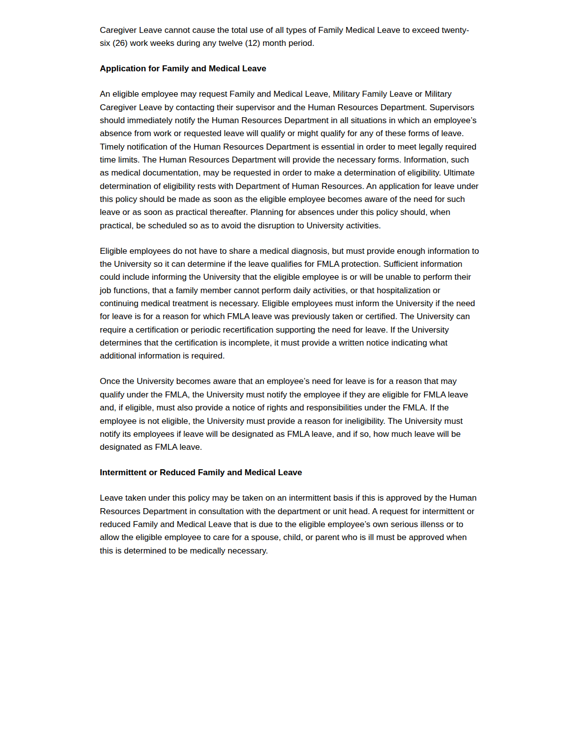Caregiver Leave cannot cause the total use of all types of Family Medical Leave to exceed twenty-six (26) work weeks during any twelve (12) month period.
Application for Family and Medical Leave
An eligible employee may request Family and Medical Leave, Military Family Leave or Military Caregiver Leave by contacting their supervisor and the Human Resources Department. Supervisors should immediately notify the Human Resources Department in all situations in which an employee’s absence from work or requested leave will qualify or might qualify for any of these forms of leave. Timely notification of the Human Resources Department is essential in order to meet legally required time limits. The Human Resources Department will provide the necessary forms. Information, such as medical documentation, may be requested in order to make a determination of eligibility. Ultimate determination of eligibility rests with Department of Human Resources. An application for leave under this policy should be made as soon as the eligible employee becomes aware of the need for such leave or as soon as practical thereafter. Planning for absences under this policy should, when practical, be scheduled so as to avoid the disruption to University activities.
Eligible employees do not have to share a medical diagnosis, but must provide enough information to the University so it can determine if the leave qualifies for FMLA protection. Sufficient information could include informing the University that the eligible employee is or will be unable to perform their job functions, that a family member cannot perform daily activities, or that hospitalization or continuing medical treatment is necessary. Eligible employees must inform the University if the need for leave is for a reason for which FMLA leave was previously taken or certified. The University can require a certification or periodic recertification supporting the need for leave. If the University determines that the certification is incomplete, it must provide a written notice indicating what additional information is required.
Once the University becomes aware that an employee’s need for leave is for a reason that may qualify under the FMLA, the University must notify the employee if they are eligible for FMLA leave and, if eligible, must also provide a notice of rights and responsibilities under the FMLA. If the employee is not eligible, the University must provide a reason for ineligibility. The University must notify its employees if leave will be designated as FMLA leave, and if so, how much leave will be designated as FMLA leave.
Intermittent or Reduced Family and Medical Leave
Leave taken under this policy may be taken on an intermittent basis if this is approved by the Human Resources Department in consultation with the department or unit head. A request for intermittent or reduced Family and Medical Leave that is due to the eligible employee’s own serious illenss or to allow the eligible employee to care for a spouse, child, or parent who is ill must be approved when this is determined to be medically necessary.